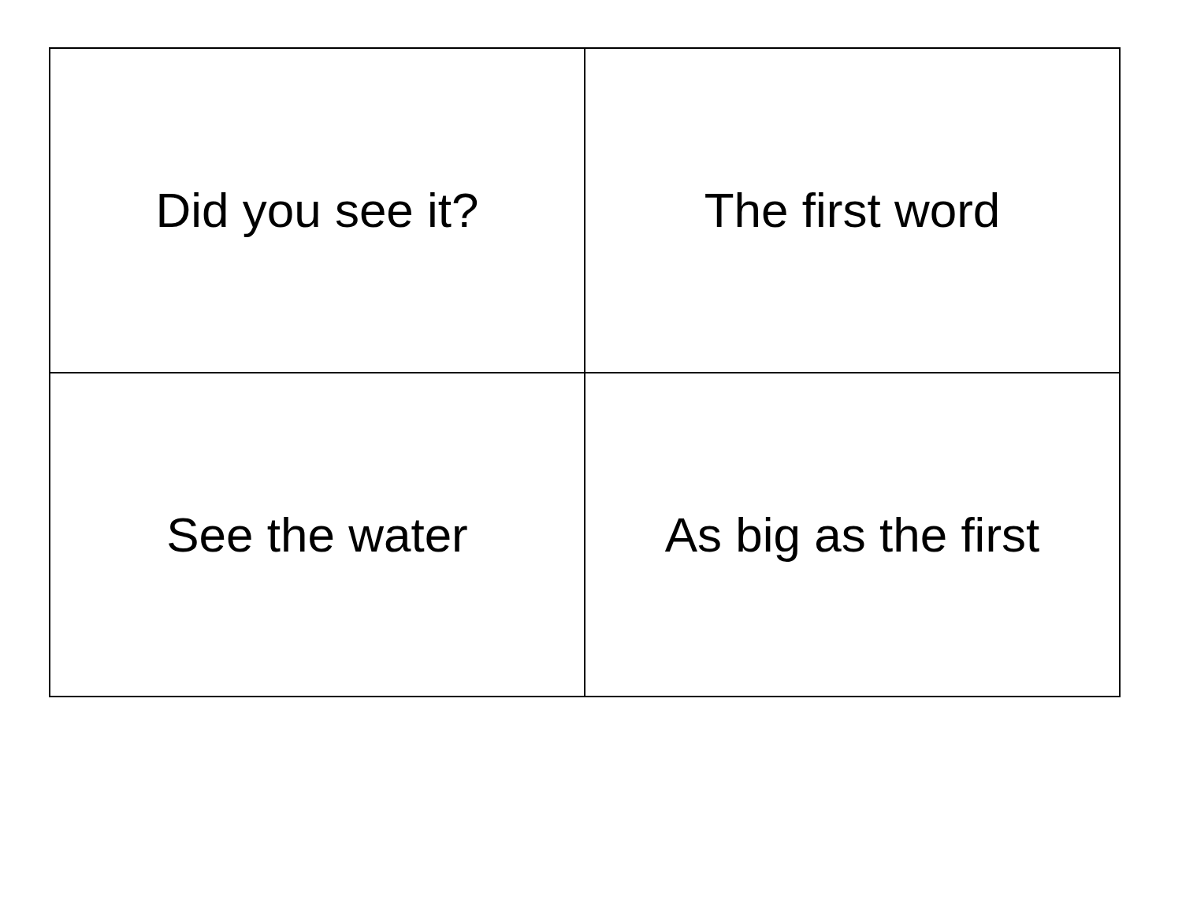| Did you see it? | The first word |
| See the water | As big as the first |